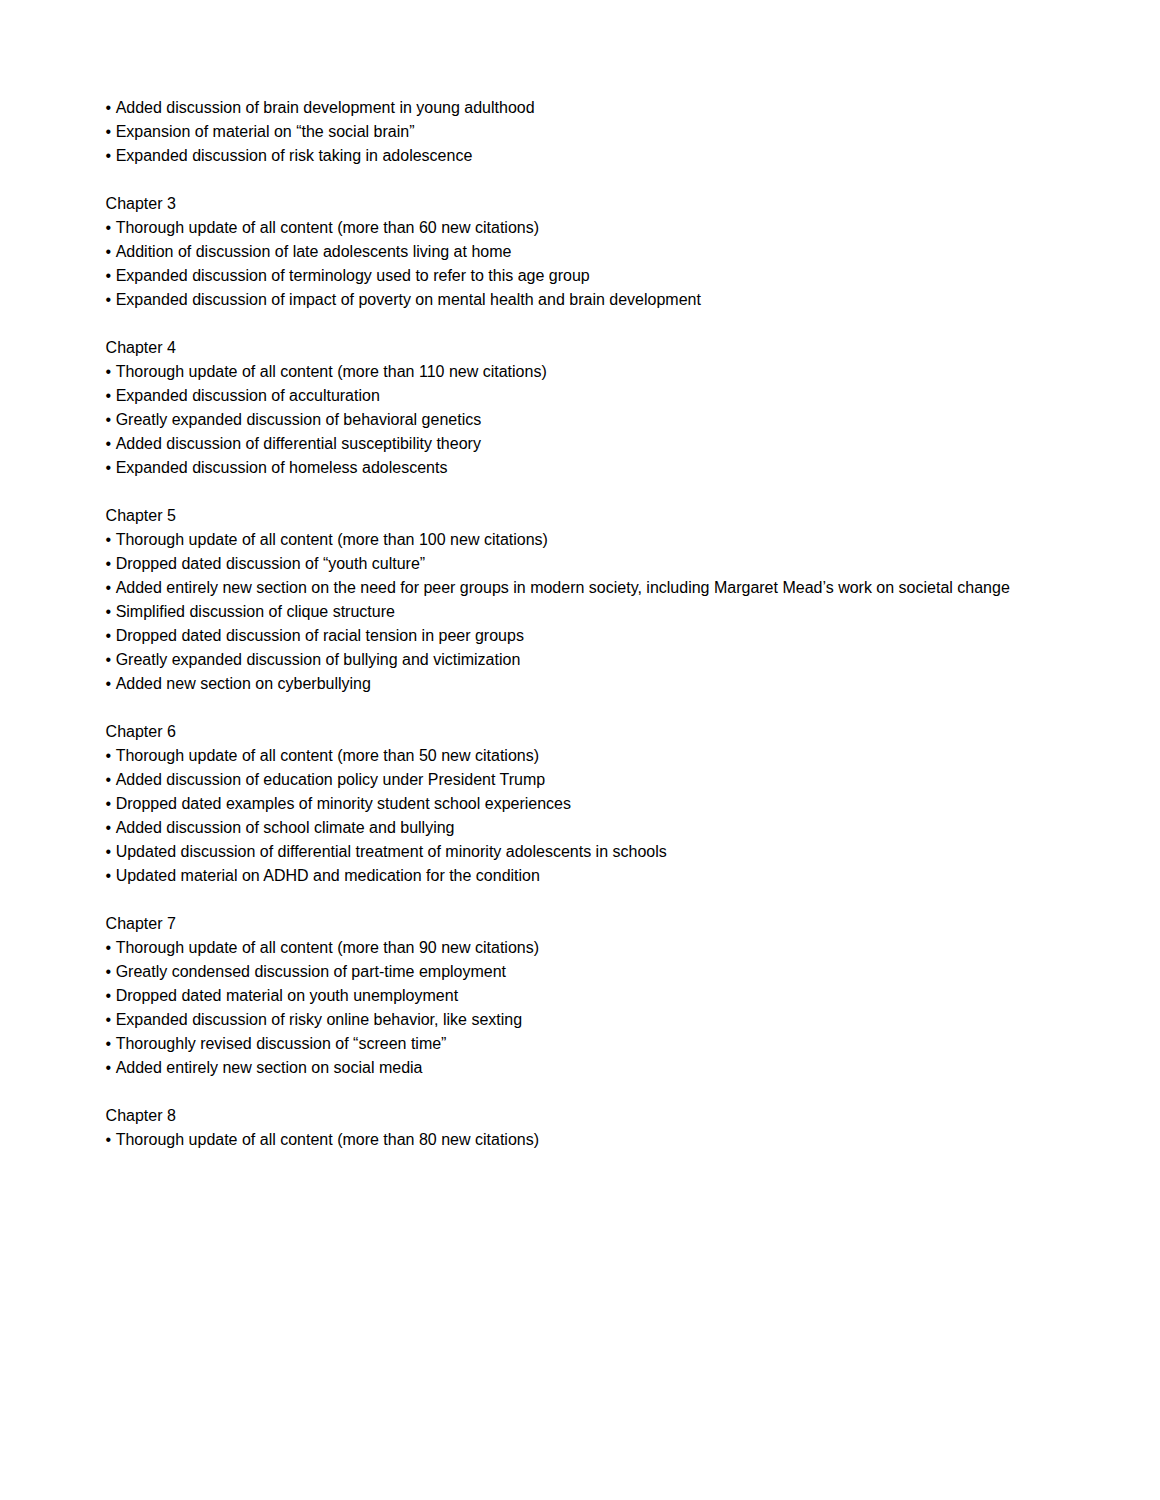Added discussion of brain development in young adulthood
Expansion of material on “the social brain”
Expanded discussion of risk taking in adolescence
Chapter 3
Thorough update of all content (more than 60 new citations)
Addition of discussion of late adolescents living at home
Expanded discussion of terminology used to refer to this age group
Expanded discussion of impact of poverty on mental health and brain development
Chapter 4
Thorough update of all content (more than 110 new citations)
Expanded discussion of acculturation
Greatly expanded discussion of behavioral genetics
Added discussion of differential susceptibility theory
Expanded discussion of homeless adolescents
Chapter 5
Thorough update of all content (more than 100 new citations)
Dropped dated discussion of “youth culture”
Added entirely new section on the need for peer groups in modern society, including Margaret Mead’s work on societal change
Simplified discussion of clique structure
Dropped dated discussion of racial tension in peer groups
Greatly expanded discussion of bullying and victimization
Added new section on cyberbullying
Chapter 6
Thorough update of all content (more than 50 new citations)
Added discussion of education policy under President Trump
Dropped dated examples of minority student school experiences
Added discussion of school climate and bullying
Updated discussion of differential treatment of minority adolescents in schools
Updated material on ADHD and medication for the condition
Chapter 7
Thorough update of all content (more than 90 new citations)
Greatly condensed discussion of part-time employment
Dropped dated material on youth unemployment
Expanded discussion of risky online behavior, like sexting
Thoroughly revised discussion of “screen time”
Added entirely new section on social media
Chapter 8
Thorough update of all content (more than 80 new citations)